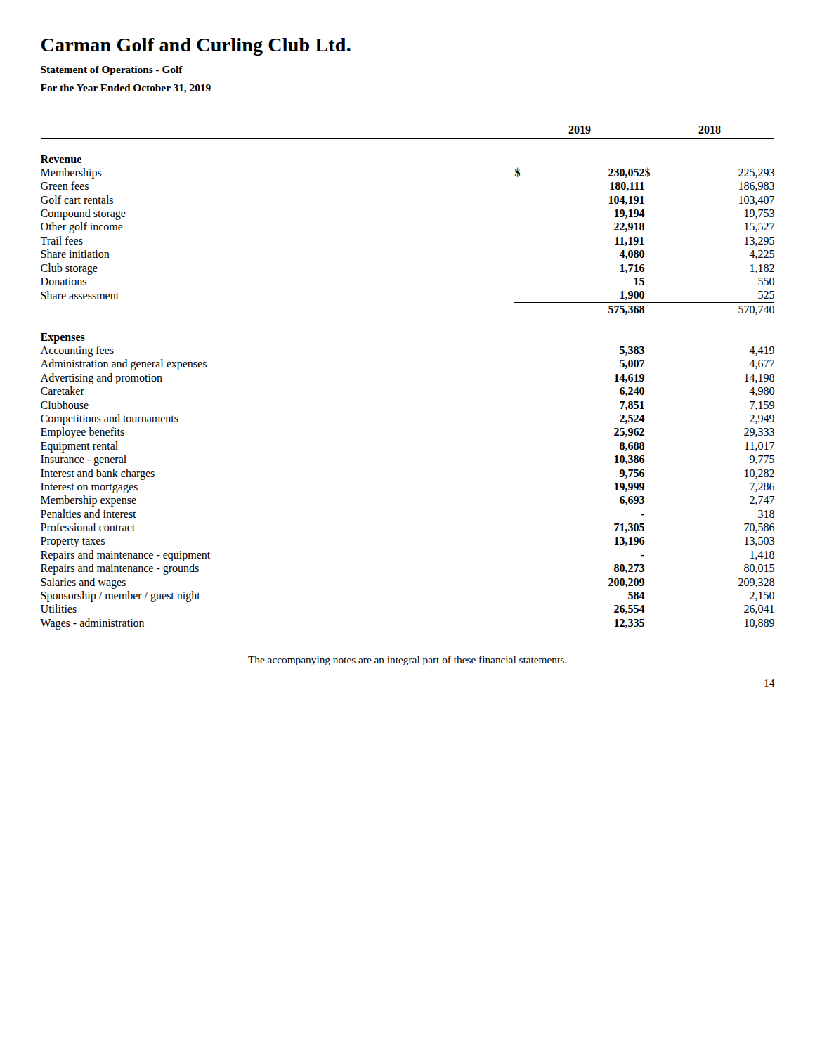Carman Golf and Curling Club Ltd.
Statement of Operations - Golf
For the Year Ended October 31, 2019
| | 2019 | 2018 |
| --- | --- | --- |
| Revenue | | |
| Memberships | $ | 230,052 | $ | 225,293 |
| Green fees | | 180,111 | | 186,983 |
| Golf cart rentals | | 104,191 | | 103,407 |
| Compound storage | | 19,194 | | 19,753 |
| Other golf income | | 22,918 | | 15,527 |
| Trail fees | | 11,191 | | 13,295 |
| Share initiation | | 4,080 | | 4,225 |
| Club storage | | 1,716 | | 1,182 |
| Donations | | 15 | | 550 |
| Share assessment | | 1,900 | | 525 |
| | | 575,368 | | 570,740 |
| Expenses | | |
| Accounting fees | | 5,383 | | 4,419 |
| Administration and general expenses | | 5,007 | | 4,677 |
| Advertising and promotion | | 14,619 | | 14,198 |
| Caretaker | | 6,240 | | 4,980 |
| Clubhouse | | 7,851 | | 7,159 |
| Competitions and tournaments | | 2,524 | | 2,949 |
| Employee benefits | | 25,962 | | 29,333 |
| Equipment rental | | 8,688 | | 11,017 |
| Insurance - general | | 10,386 | | 9,775 |
| Interest and bank charges | | 9,756 | | 10,282 |
| Interest on mortgages | | 19,999 | | 7,286 |
| Membership expense | | 6,693 | | 2,747 |
| Penalties and interest | | - | | 318 |
| Professional contract | | 71,305 | | 70,586 |
| Property taxes | | 13,196 | | 13,503 |
| Repairs and maintenance - equipment | | - | | 1,418 |
| Repairs and maintenance - grounds | | 80,273 | | 80,015 |
| Salaries and wages | | 200,209 | | 209,328 |
| Sponsorship / member / guest night | | 584 | | 2,150 |
| Utilities | | 26,554 | | 26,041 |
| Wages - administration | | 12,335 | | 10,889 |
The accompanying notes are an integral part of these financial statements.
14